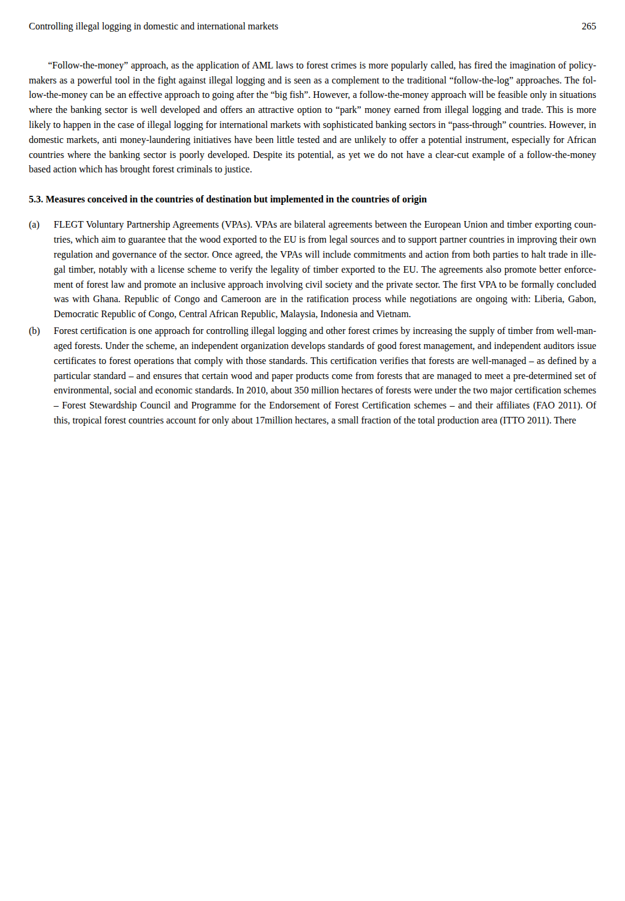Controlling illegal logging in domestic and international markets 265
“Follow-the-money” approach, as the application of AML laws to forest crimes is more popularly called, has fired the imagination of policy-makers as a powerful tool in the fight against illegal logging and is seen as a complement to the traditional “follow-the-log” approaches. The follow-the-money can be an effective approach to going after the “big fish”. However, a follow-the-money approach will be feasible only in situations where the banking sector is well developed and offers an attractive option to “park” money earned from illegal logging and trade. This is more likely to happen in the case of illegal logging for international markets with sophisticated banking sectors in “pass-through” countries. However, in domestic markets, anti money-laundering initiatives have been little tested and are unlikely to offer a potential instrument, especially for African countries where the banking sector is poorly developed. Despite its potential, as yet we do not have a clear-cut example of a follow-the-money based action which has brought forest criminals to justice.
5.3. Measures conceived in the countries of destination but implemented in the countries of origin
(a) FLEGT Voluntary Partnership Agreements (VPAs). VPAs are bilateral agreements between the European Union and timber exporting countries, which aim to guarantee that the wood exported to the EU is from legal sources and to support partner countries in improving their own regulation and governance of the sector. Once agreed, the VPAs will include commitments and action from both parties to halt trade in illegal timber, notably with a license scheme to verify the legality of timber exported to the EU. The agreements also promote better enforcement of forest law and promote an inclusive approach involving civil society and the private sector. The first VPA to be formally concluded was with Ghana. Republic of Congo and Cameroon are in the ratification process while negotiations are ongoing with: Liberia, Gabon, Democratic Republic of Congo, Central African Republic, Malaysia, Indonesia and Vietnam.
(b) Forest certification is one approach for controlling illegal logging and other forest crimes by increasing the supply of timber from well-managed forests. Under the scheme, an independent organization develops standards of good forest management, and independent auditors issue certificates to forest operations that comply with those standards. This certification verifies that forests are well-managed – as defined by a particular standard – and ensures that certain wood and paper products come from forests that are managed to meet a pre-determined set of environmental, social and economic standards. In 2010, about 350 million hectares of forests were under the two major certification schemes – Forest Stewardship Council and Programme for the Endorsement of Forest Certification schemes – and their affiliates (FAO 2011). Of this, tropical forest countries account for only about 17million hectares, a small fraction of the total production area (ITTO 2011). There